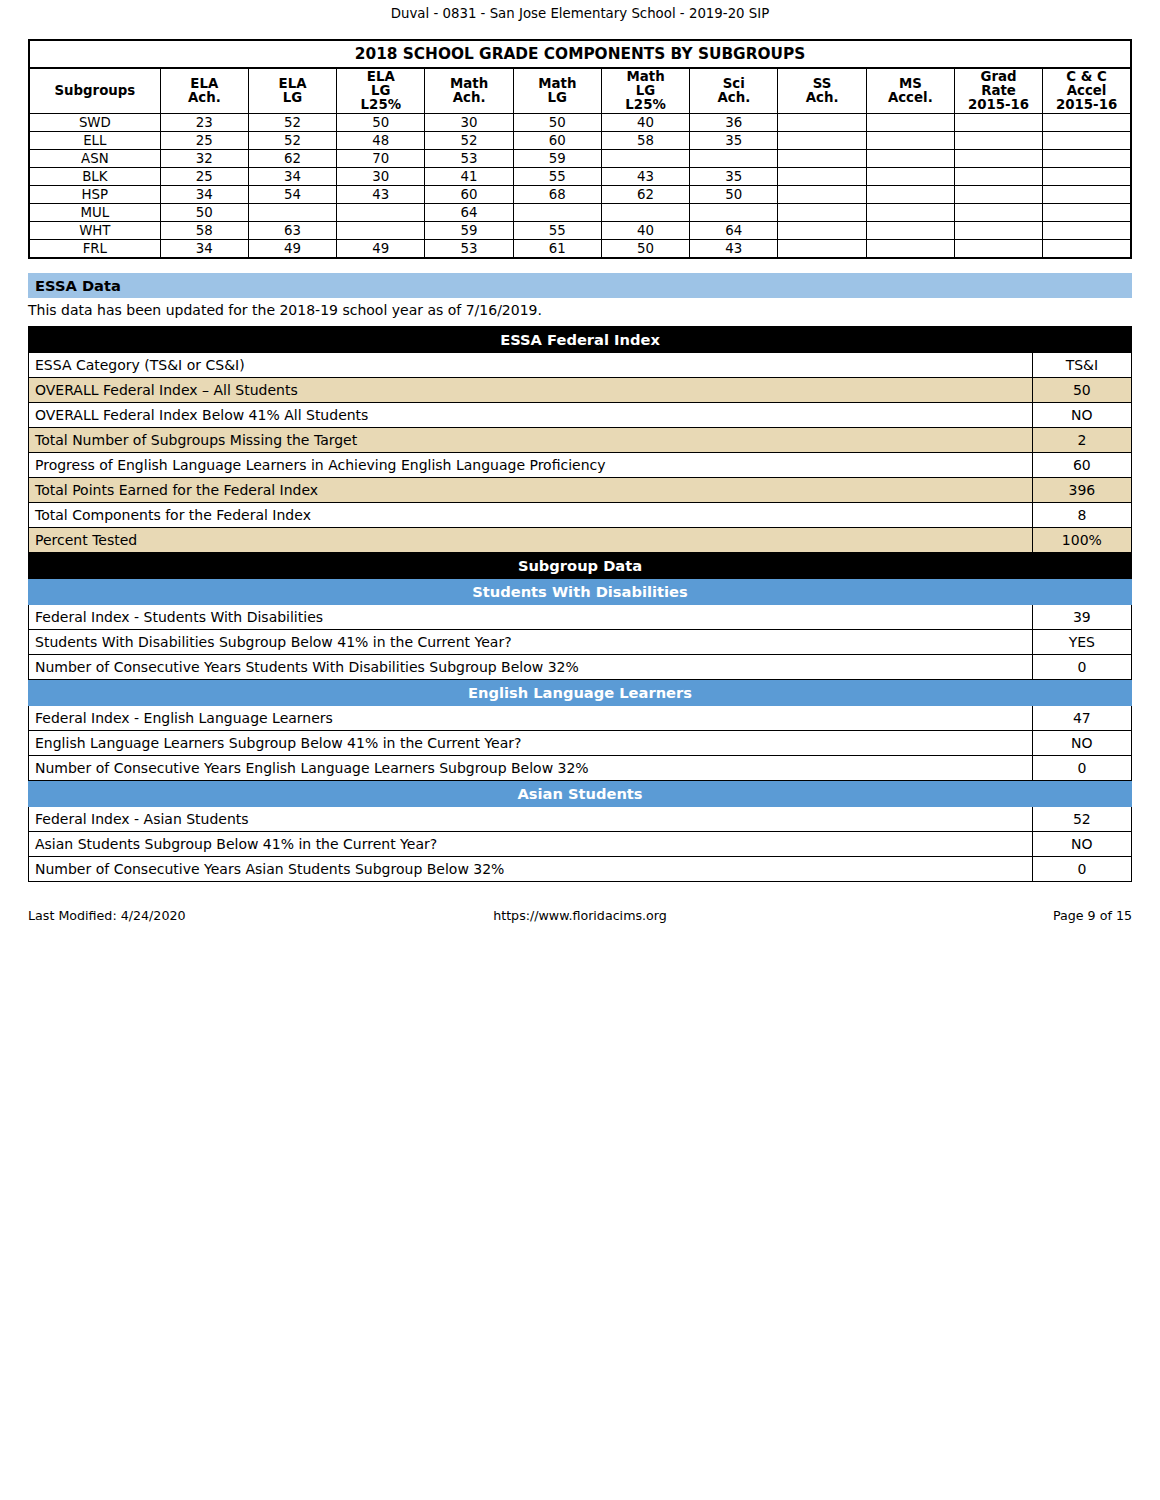Duval - 0831 - San Jose Elementary School - 2019-20 SIP
2018 SCHOOL GRADE COMPONENTS BY SUBGROUPS
| Subgroups | ELA Ach. | ELA LG | ELA LG L25% | Math Ach. | Math LG | Math LG L25% | Sci Ach. | SS Ach. | MS Accel. | Grad Rate 2015-16 | C & C Accel 2015-16 |
| --- | --- | --- | --- | --- | --- | --- | --- | --- | --- | --- | --- |
| SWD | 23 | 52 | 50 | 30 | 50 | 40 | 36 | | | | |
| ELL | 25 | 52 | 48 | 52 | 60 | 58 | 35 | | | | |
| ASN | 32 | 62 | 70 | 53 | 59 | | | | | | |
| BLK | 25 | 34 | 30 | 41 | 55 | 43 | 35 | | | | |
| HSP | 34 | 54 | 43 | 60 | 68 | 62 | 50 | | | | |
| MUL | 50 | | | 64 | | | | | | | |
| WHT | 58 | 63 | | 59 | 55 | 40 | 64 | | | | |
| FRL | 34 | 49 | 49 | 53 | 61 | 50 | 43 | | | | |
ESSA Data
This data has been updated for the 2018-19 school year as of 7/16/2019.
| ESSA Federal Index |
| --- |
| ESSA Category (TS&I or CS&I) | TS&I |
| OVERALL Federal Index – All Students | 50 |
| OVERALL Federal Index Below 41% All Students | NO |
| Total Number of Subgroups Missing the Target | 2 |
| Progress of English Language Learners in Achieving English Language Proficiency | 60 |
| Total Points Earned for the Federal Index | 396 |
| Total Components for the Federal Index | 8 |
| Percent Tested | 100% |
| Subgroup Data |
| Students With Disabilities |
| Federal Index - Students With Disabilities | 39 |
| Students With Disabilities Subgroup Below 41% in the Current Year? | YES |
| Number of Consecutive Years Students With Disabilities Subgroup Below 32% | 0 |
| English Language Learners |
| Federal Index - English Language Learners | 47 |
| English Language Learners Subgroup Below 41% in the Current Year? | NO |
| Number of Consecutive Years English Language Learners Subgroup Below 32% | 0 |
| Asian Students |
| Federal Index - Asian Students | 52 |
| Asian Students Subgroup Below 41% in the Current Year? | NO |
| Number of Consecutive Years Asian Students Subgroup Below 32% | 0 |
Last Modified: 4/24/2020
https://www.floridacims.org
Page 9 of 15